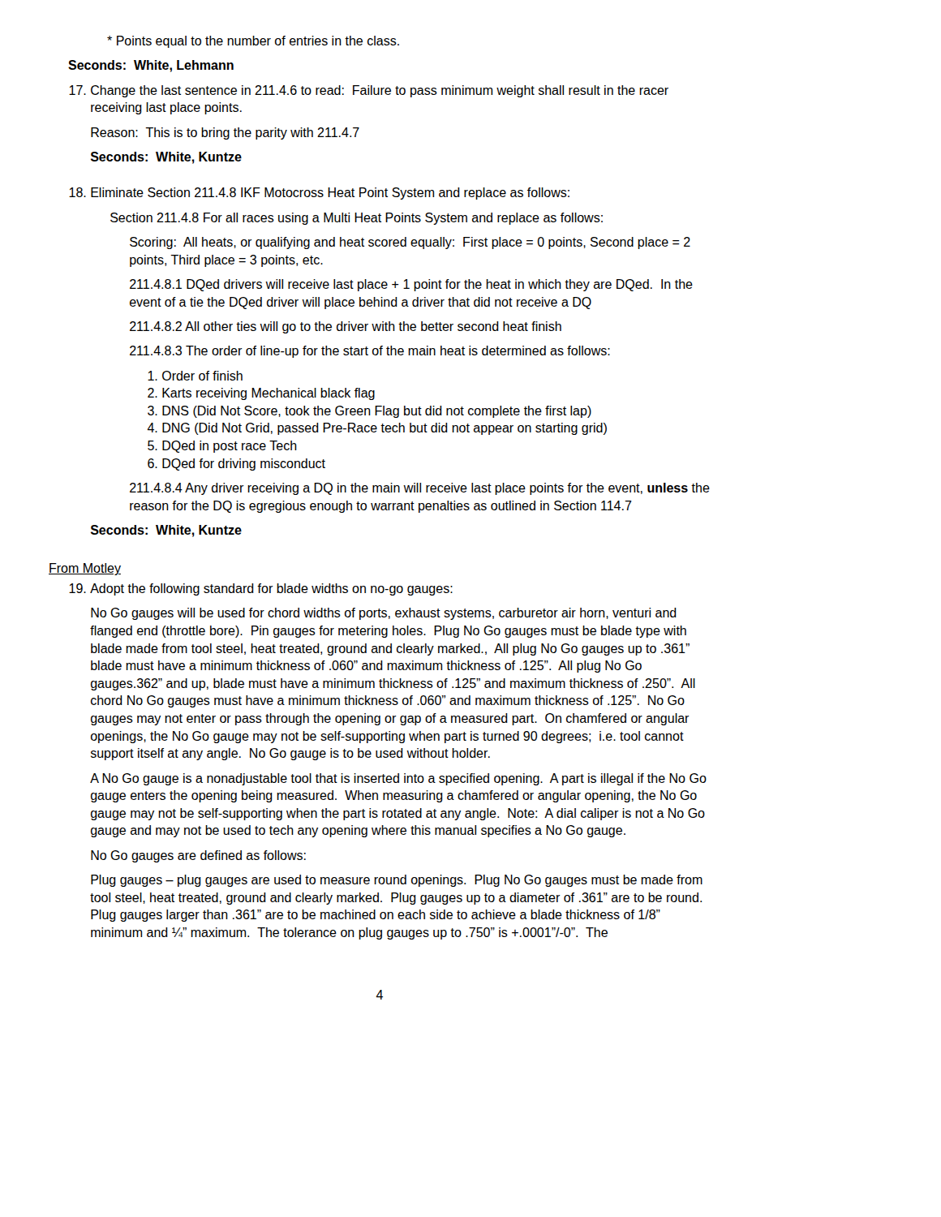* Points equal to the number of entries in the class.
Seconds: White, Lehmann
Change the last sentence in 211.4.6 to read: Failure to pass minimum weight shall result in the racer receiving last place points.
Reason: This is to bring the parity with 211.4.7
Seconds: White, Kuntze
Eliminate Section 211.4.8 IKF Motocross Heat Point System and replace as follows:
Section 211.4.8 For all races using a Multi Heat Points System and replace as follows:
Scoring: All heats, or qualifying and heat scored equally: First place = 0 points, Second place = 2 points, Third place = 3 points, etc.
211.4.8.1 DQed drivers will receive last place + 1 point for the heat in which they are DQed. In the event of a tie the DQed driver will place behind a driver that did not receive a DQ
211.4.8.2 All other ties will go to the driver with the better second heat finish
211.4.8.3 The order of line-up for the start of the main heat is determined as follows:
Order of finish
Karts receiving Mechanical black flag
DNS (Did Not Score, took the Green Flag but did not complete the first lap)
DNG (Did Not Grid, passed Pre-Race tech but did not appear on starting grid)
DQed in post race Tech
DQed for driving misconduct
211.4.8.4 Any driver receiving a DQ in the main will receive last place points for the event, unless the reason for the DQ is egregious enough to warrant penalties as outlined in Section 114.7
Seconds: White, Kuntze
From Motley
Adopt the following standard for blade widths on no-go gauges:
No Go gauges will be used for chord widths of ports, exhaust systems, carburetor air horn, venturi and flanged end (throttle bore). Pin gauges for metering holes. Plug No Go gauges must be blade type with blade made from tool steel, heat treated, ground and clearly marked., All plug No Go gauges up to .361” blade must have a minimum thickness of .060” and maximum thickness of .125”. All plug No Go gauges.362” and up, blade must have a minimum thickness of .125” and maximum thickness of .250”. All chord No Go gauges must have a minimum thickness of .060” and maximum thickness of .125”. No Go gauges may not enter or pass through the opening or gap of a measured part. On chamfered or angular openings, the No Go gauge may not be self-supporting when part is turned 90 degrees; i.e. tool cannot support itself at any angle. No Go gauge is to be used without holder.
A No Go gauge is a nonadjustable tool that is inserted into a specified opening. A part is illegal if the No Go gauge enters the opening being measured. When measuring a chamfered or angular opening, the No Go gauge may not be self-supporting when the part is rotated at any angle. Note: A dial caliper is not a No Go gauge and may not be used to tech any opening where this manual specifies a No Go gauge.
No Go gauges are defined as follows:
Plug gauges – plug gauges are used to measure round openings. Plug No Go gauges must be made from tool steel, heat treated, ground and clearly marked. Plug gauges up to a diameter of .361” are to be round. Plug gauges larger than .361” are to be machined on each side to achieve a blade thickness of 1/8” minimum and ¼” maximum. The tolerance on plug gauges up to .750” is +.0001”/-0”. The
4